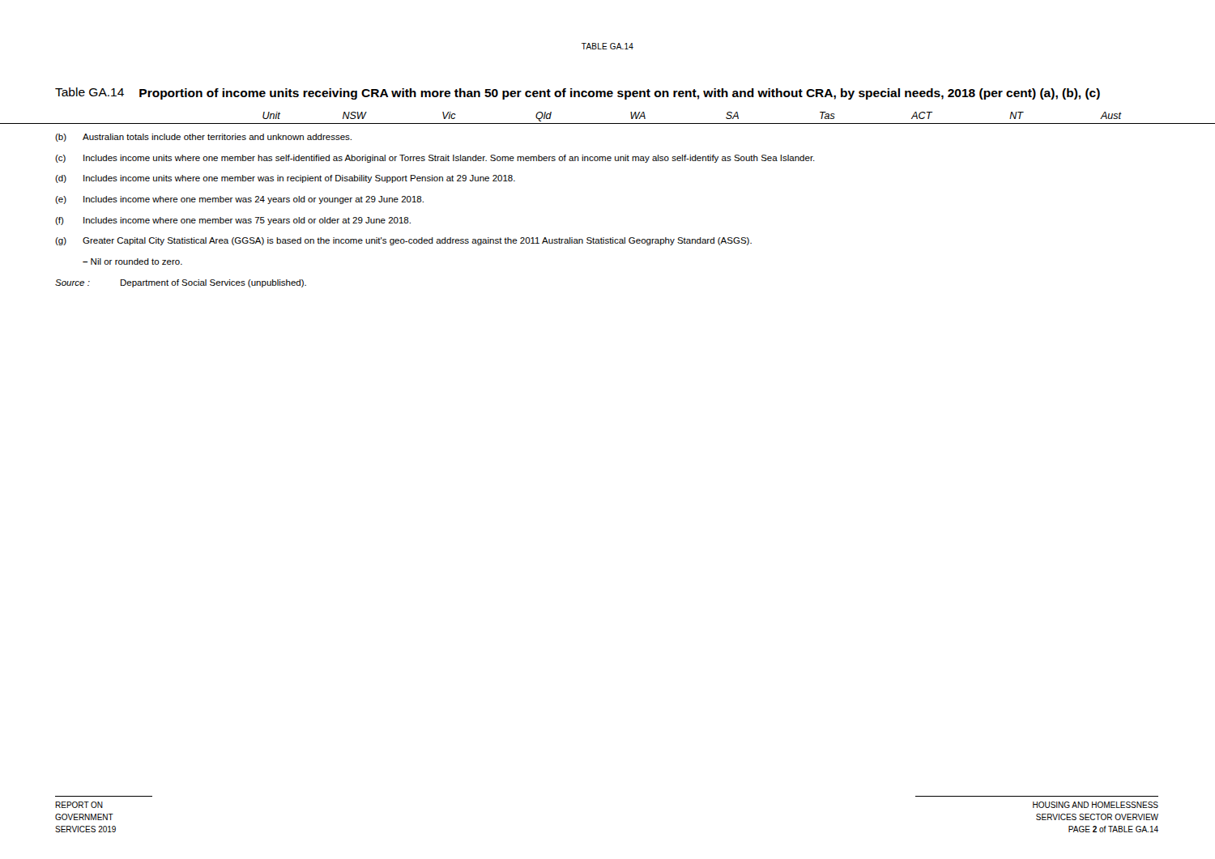TABLE GA.14
Table GA.14
Proportion of income units receiving CRA with more than 50 per cent of income spent on rent, with and without CRA, by special needs, 2018 (per cent) (a), (b), (c)
| | Unit | NSW | Vic | Qld | WA | SA | Tas | ACT | NT | Aust |
(b)
Australian totals include other territories and unknown addresses.
(c)
Includes income units where one member has self-identified as Aboriginal or Torres Strait Islander. Some members of an income unit may also self-identify as South Sea Islander.
(d)
Includes income units where one member was in recipient of Disability Support Pension at 29 June 2018.
(e)
Includes income where one member was 24 years old or younger at 29 June 2018.
(f)
Includes income where one member was 75 years old or older at 29 June 2018.
(g)
Greater Capital City Statistical Area (GGSA) is based on the income unit's geo-coded address against the 2011 Australian Statistical Geography Standard (ASGS).
– Nil or rounded to zero.
Source :
Department of Social Services (unpublished).
REPORT ON
GOVERNMENT
SERVICES 2019
HOUSING AND HOMELESSNESS
SERVICES SECTOR OVERVIEW
PAGE 2 of TABLE GA.14